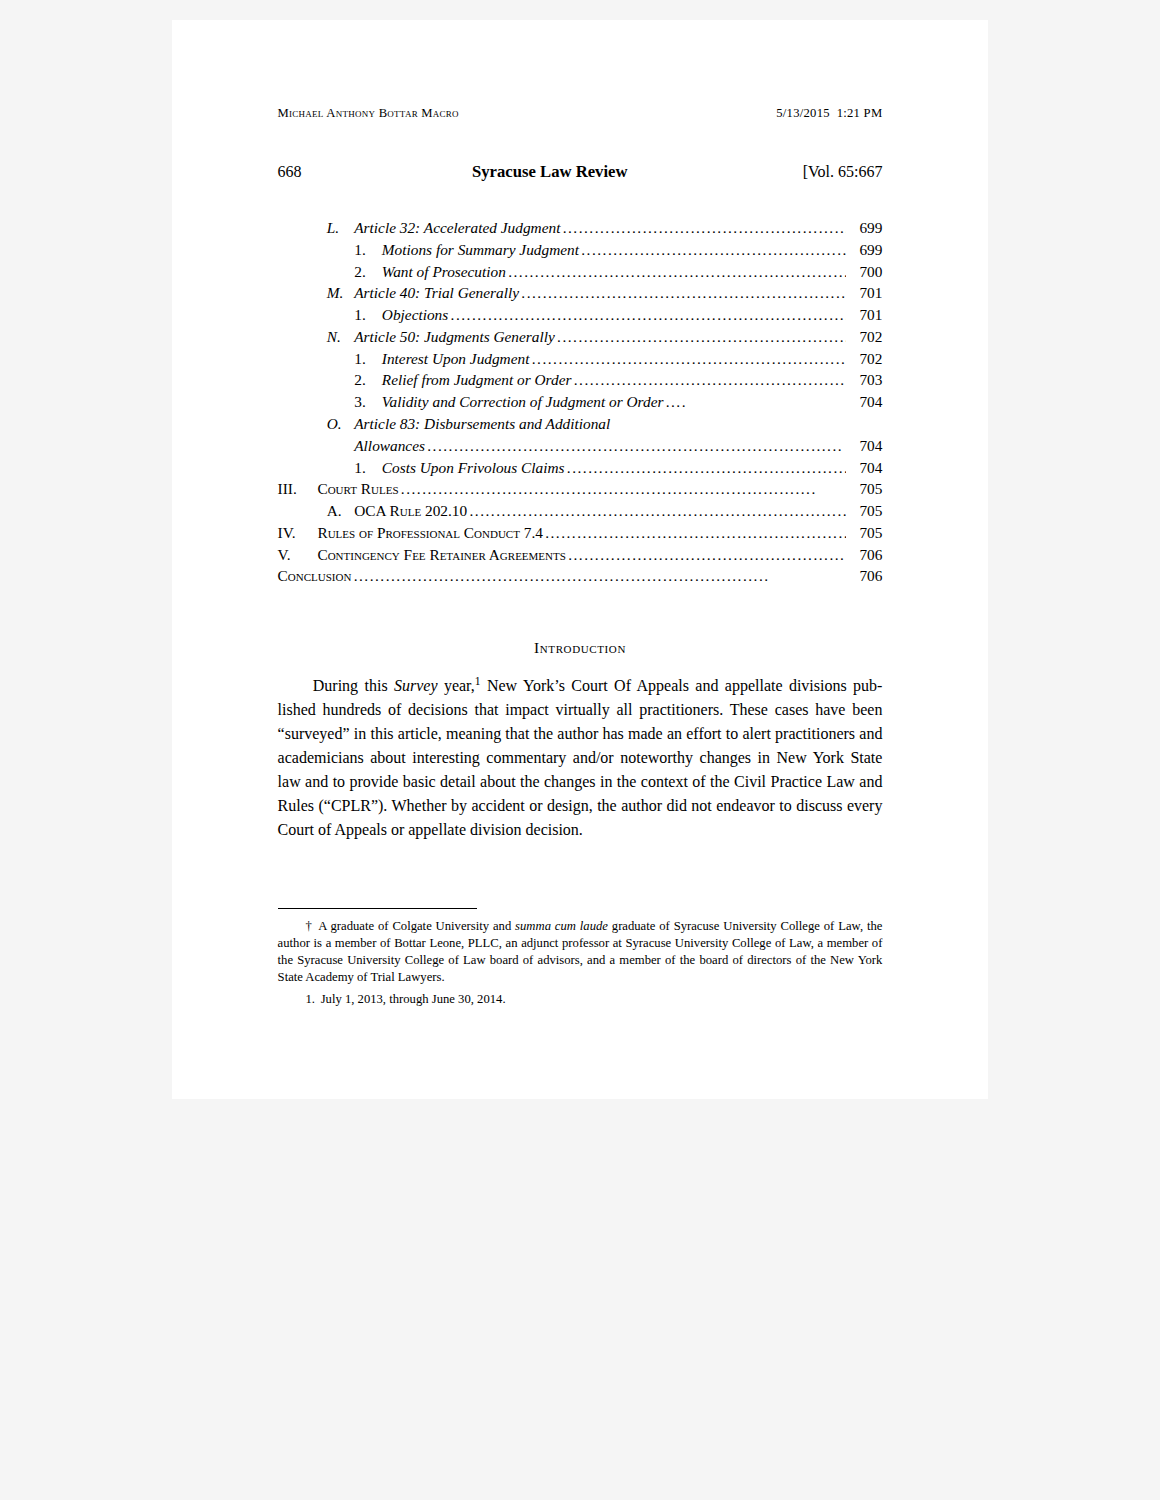Michael Anthony Bottar Macro 5/13/2015 1:21 PM
668 Syracuse Law Review [Vol. 65:667
L. Article 32: Accelerated Judgment.............................................................................. 699
1. Motions for Summary Judgment.............................................................................. 699
2. Want of Prosecution.............................................................................. 700
M. Article 40: Trial Generally.............................................................................. 701
1. Objections.............................................................................. 701
N. Article 50: Judgments Generally.............................................................................. 702
1. Interest Upon Judgment.............................................................................. 702
2. Relief from Judgment or Order.............................................................................. 703
3. Validity and Correction of Judgment or Order.... 704
O. Article 83: Disbursements and Additional
Allowances.............................................................................. 704
1. Costs Upon Frivolous Claims.............................................................................. 704
III. Court Rules.............................................................................. 705
A. OCA Rule 202.10.............................................................................. 705
IV. Rules of Professional Conduct 7.4.............................................................................. 705
V. Contingency Fee Retainer Agreements.............................................................................. 706
Conclusion.............................................................................. 706
Introduction
During this Survey year,1 New York’s Court Of Appeals and appellate divisions published hundreds of decisions that impact virtually all practitioners. These cases have been “surveyed” in this article, meaning that the author has made an effort to alert practitioners and academicians about interesting commentary and/or noteworthy changes in New York State law and to provide basic detail about the changes in the context of the Civil Practice Law and Rules (“CPLR”). Whether by accident or design, the author did not endeavor to discuss every Court of Appeals or appellate division decision.
†A graduate of Colgate University and summa cum laude graduate of Syracuse University College of Law, the author is a member of Bottar Leone, PLLC, an adjunct professor at Syracuse University College of Law, a member of the Syracuse University College of Law board of advisors, and a member of the board of directors of the New York State Academy of Trial Lawyers.
1. July 1, 2013, through June 30, 2014.